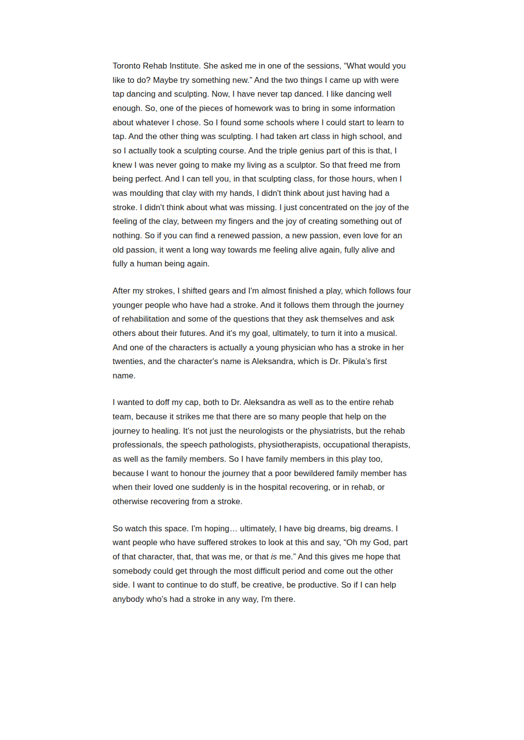Toronto Rehab Institute. She asked me in one of the sessions, “What would you like to do? Maybe try something new.” And the two things I came up with were tap dancing and sculpting. Now, I have never tap danced. I like dancing well enough. So, one of the pieces of homework was to bring in some information about whatever I chose. So I found some schools where I could start to learn to tap. And the other thing was sculpting. I had taken art class in high school, and so I actually took a sculpting course. And the triple genius part of this is that, I knew I was never going to make my living as a sculptor. So that freed me from being perfect. And I can tell you, in that sculpting class, for those hours, when I was moulding that clay with my hands, I didn't think about just having had a stroke. I didn't think about what was missing. I just concentrated on the joy of the feeling of the clay, between my fingers and the joy of creating something out of nothing. So if you can find a renewed passion, a new passion, even love for an old passion, it went a long way towards me feeling alive again, fully alive and fully a human being again.
After my strokes, I shifted gears and I'm almost finished a play, which follows four younger people who have had a stroke. And it follows them through the journey of rehabilitation and some of the questions that they ask themselves and ask others about their futures. And it's my goal, ultimately, to turn it into a musical. And one of the characters is actually a young physician who has a stroke in her twenties, and the character's name is Aleksandra, which is Dr. Pikula’s first name.
I wanted to doff my cap, both to Dr. Aleksandra as well as to the entire rehab team, because it strikes me that there are so many people that help on the journey to healing. It's not just the neurologists or the physiatrists, but the rehab professionals, the speech pathologists, physiotherapists, occupational therapists, as well as the family members. So I have family members in this play too, because I want to honour the journey that a poor bewildered family member has when their loved one suddenly is in the hospital recovering, or in rehab, or otherwise recovering from a stroke.
So watch this space. I'm hoping… ultimately, I have big dreams, big dreams. I want people who have suffered strokes to look at this and say, “Oh my God, part of that character, that, that was me, or that is me.” And this gives me hope that somebody could get through the most difficult period and come out the other side. I want to continue to do stuff, be creative, be productive. So if I can help anybody who's had a stroke in any way, I'm there.